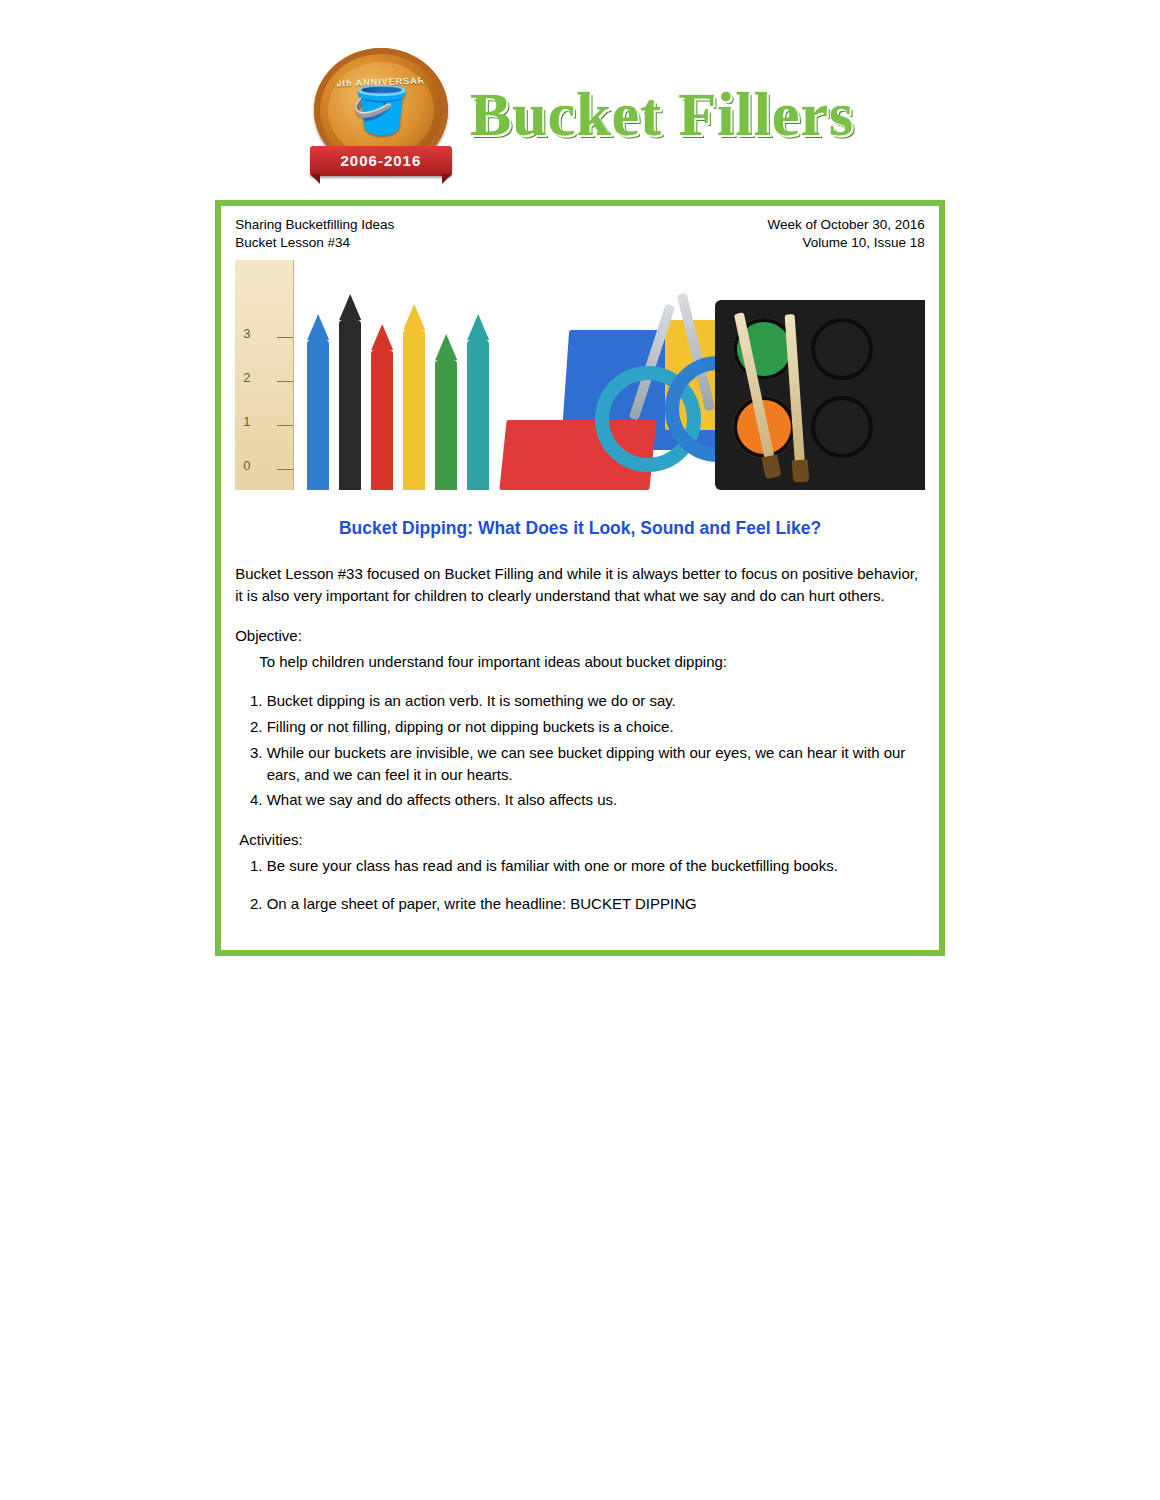10th ANNIVERSARY
🪣
2006-2016
Bucket Fillers
Sharing Bucketfilling Ideas
Bucket Lesson #34
Week of October 30, 2016
Volume 10, Issue 18
0 1 2 3
Bucket Dipping: What Does it Look, Sound and Feel Like?
Bucket Lesson #33 focused on Bucket Filling and while it is always better to focus on positive behavior, it is also very important for children to clearly understand that what we say and do can hurt others.
Objective:
To help children understand four important ideas about bucket dipping:
Bucket dipping is an action verb. It is something we do or say.
Filling or not filling, dipping or not dipping buckets is a choice.
While our buckets are invisible, we can see bucket dipping with our eyes, we can hear it with our ears, and we can feel it in our hearts.
What we say and do affects others. It also affects us.
Activities:
Be sure your class has read and is familiar with one or more of the bucketfilling books.
On a large sheet of paper, write the headline: BUCKET DIPPING